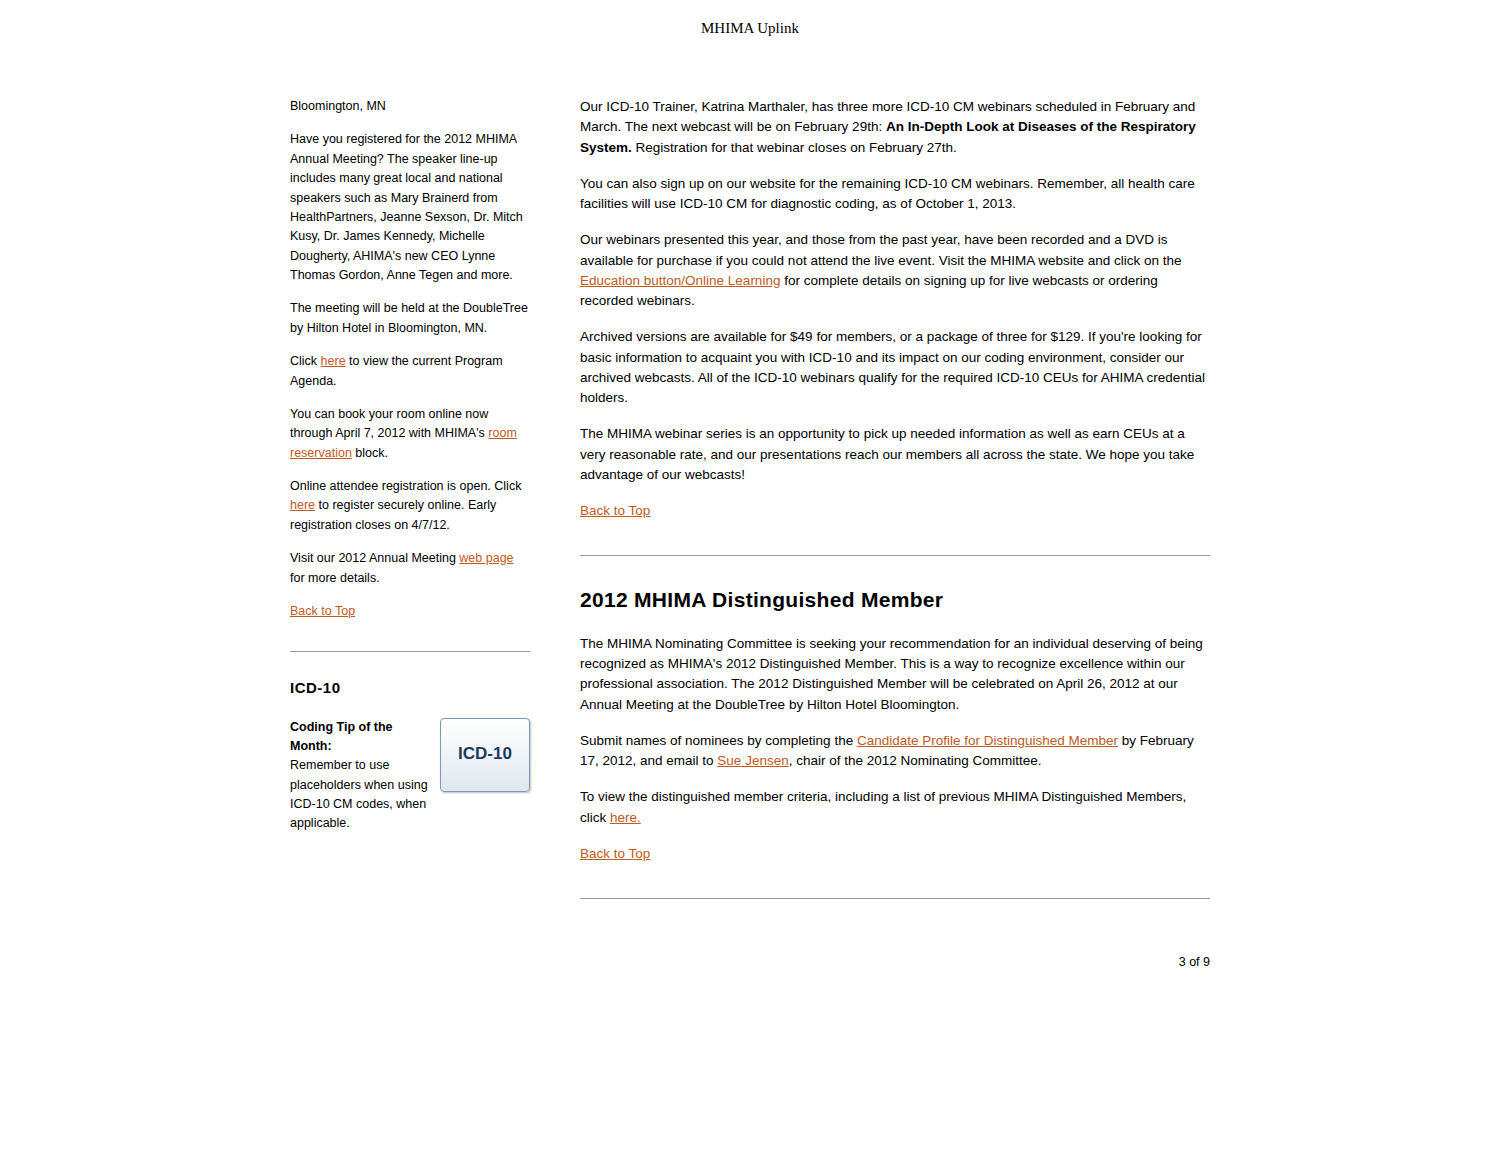MHIMA Uplink
Bloomington, MN
Have you registered for the 2012 MHIMA Annual Meeting? The speaker line-up includes many great local and national speakers such as Mary Brainerd from HealthPartners, Jeanne Sexson, Dr. Mitch Kusy, Dr. James Kennedy, Michelle Dougherty, AHIMA's new CEO Lynne Thomas Gordon, Anne Tegen and more.
The meeting will be held at the DoubleTree by Hilton Hotel in Bloomington, MN.
Click here to view the current Program Agenda.
You can book your room online now through April 7, 2012 with MHIMA's room reservation block.
Online attendee registration is open. Click here to register securely online. Early registration closes on 4/7/12.
Visit our 2012 Annual Meeting web page for more details.
Back to Top
ICD-10
Coding Tip of the Month: Remember to use placeholders when using ICD-10 CM codes, when applicable.
ICD-10
Our ICD-10 Trainer, Katrina Marthaler, has three more ICD-10 CM webinars scheduled in February and March. The next webcast will be on February 29th: An In-Depth Look at Diseases of the Respiratory System. Registration for that webinar closes on February 27th.
You can also sign up on our website for the remaining ICD-10 CM webinars. Remember, all health care facilities will use ICD-10 CM for diagnostic coding, as of October 1, 2013.
Our webinars presented this year, and those from the past year, have been recorded and a DVD is available for purchase if you could not attend the live event. Visit the MHIMA website and click on the Education button/Online Learning for complete details on signing up for live webcasts or ordering recorded webinars.
Archived versions are available for $49 for members, or a package of three for $129. If you're looking for basic information to acquaint you with ICD-10 and its impact on our coding environment, consider our archived webcasts. All of the ICD-10 webinars qualify for the required ICD-10 CEUs for AHIMA credential holders.
The MHIMA webinar series is an opportunity to pick up needed information as well as earn CEUs at a very reasonable rate, and our presentations reach our members all across the state. We hope you take advantage of our webcasts!
Back to Top
2012 MHIMA Distinguished Member
The MHIMA Nominating Committee is seeking your recommendation for an individual deserving of being recognized as MHIMA's 2012 Distinguished Member. This is a way to recognize excellence within our professional association. The 2012 Distinguished Member will be celebrated on April 26, 2012 at our Annual Meeting at the DoubleTree by Hilton Hotel Bloomington.
Submit names of nominees by completing the Candidate Profile for Distinguished Member by February 17, 2012, and email to Sue Jensen, chair of the 2012 Nominating Committee.
To view the distinguished member criteria, including a list of previous MHIMA Distinguished Members, click here.
Back to Top
3 of 9